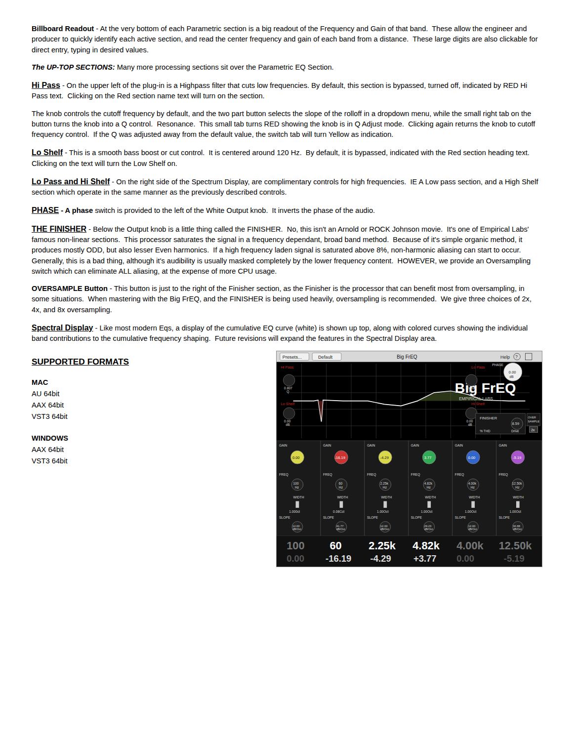Billboard Readout - At the very bottom of each Parametric section is a big readout of the Frequency and Gain of that band. These allow the engineer and producer to quickly identify each active section, and read the center frequency and gain of each band from a distance. These large digits are also clickable for direct entry, typing in desired values.
The UP-TOP SECTIONS: Many more processing sections sit over the Parametric EQ Section.
Hi Pass - On the upper left of the plug-in is a Highpass filter that cuts low frequencies. By default, this section is bypassed, turned off, indicated by RED Hi Pass text. Clicking on the Red section name text will turn on the section.
The knob controls the cutoff frequency by default, and the two part button selects the slope of the rolloff in a dropdown menu, while the small right tab on the button turns the knob into a Q control. Resonance. This small tab turns RED showing the knob is in Q Adjust mode. Clicking again returns the knob to cutoff frequency control. If the Q was adjusted away from the default value, the switch tab will turn Yellow as indication.
Lo Shelf - This is a smooth bass boost or cut control. It is centered around 120 Hz. By default, it is bypassed, indicated with the Red section heading text. Clicking on the text will turn the Low Shelf on.
Lo Pass and Hi Shelf - On the right side of the Spectrum Display, are complimentary controls for high frequencies. IE A Low pass section, and a High Shelf section which operate in the same manner as the previously described controls.
PHASE - A phase switch is provided to the left of the White Output knob. It inverts the phase of the audio.
THE FINISHER - Below the Output knob is a little thing called the FINISHER. No, this isn't an Arnold or ROCK Johnson movie. It's one of Empirical Labs' famous non-linear sections. This processor saturates the signal in a frequency dependant, broad band method. Because of it's simple organic method, it produces mostly ODD, but also lesser Even harmonics. If a high frequency laden signal is saturated above 8%, non-harmonic aliasing can start to occur. Generally, this is a bad thing, although it's audibility is usually masked completely by the lower frequency content. HOWEVER, we provide an Oversampling switch which can eliminate ALL aliasing, at the expense of more CPU usage.
OVERSAMPLE Button - This button is just to the right of the Finisher section, as the Finisher is the processor that can benefit most from oversampling, in some situations. When mastering with the Big FrEQ, and the FINISHER is being used heavily, oversampling is recommended. We give three choices of 2x, 4x, and 8x oversampling.
Spectral Display - Like most modern Eqs, a display of the cumulative EQ curve (white) is shown up top, along with colored curves showing the individual band contributions to the cumulative frequency shaping. Future revisions will expand the features in the Spectral Display area.
SUPPORTED FORMATS
MAC
AU 64bit
AAX 64bit
VST3 64bit
WINDOWS
AAX 64bit
VST3 64bit